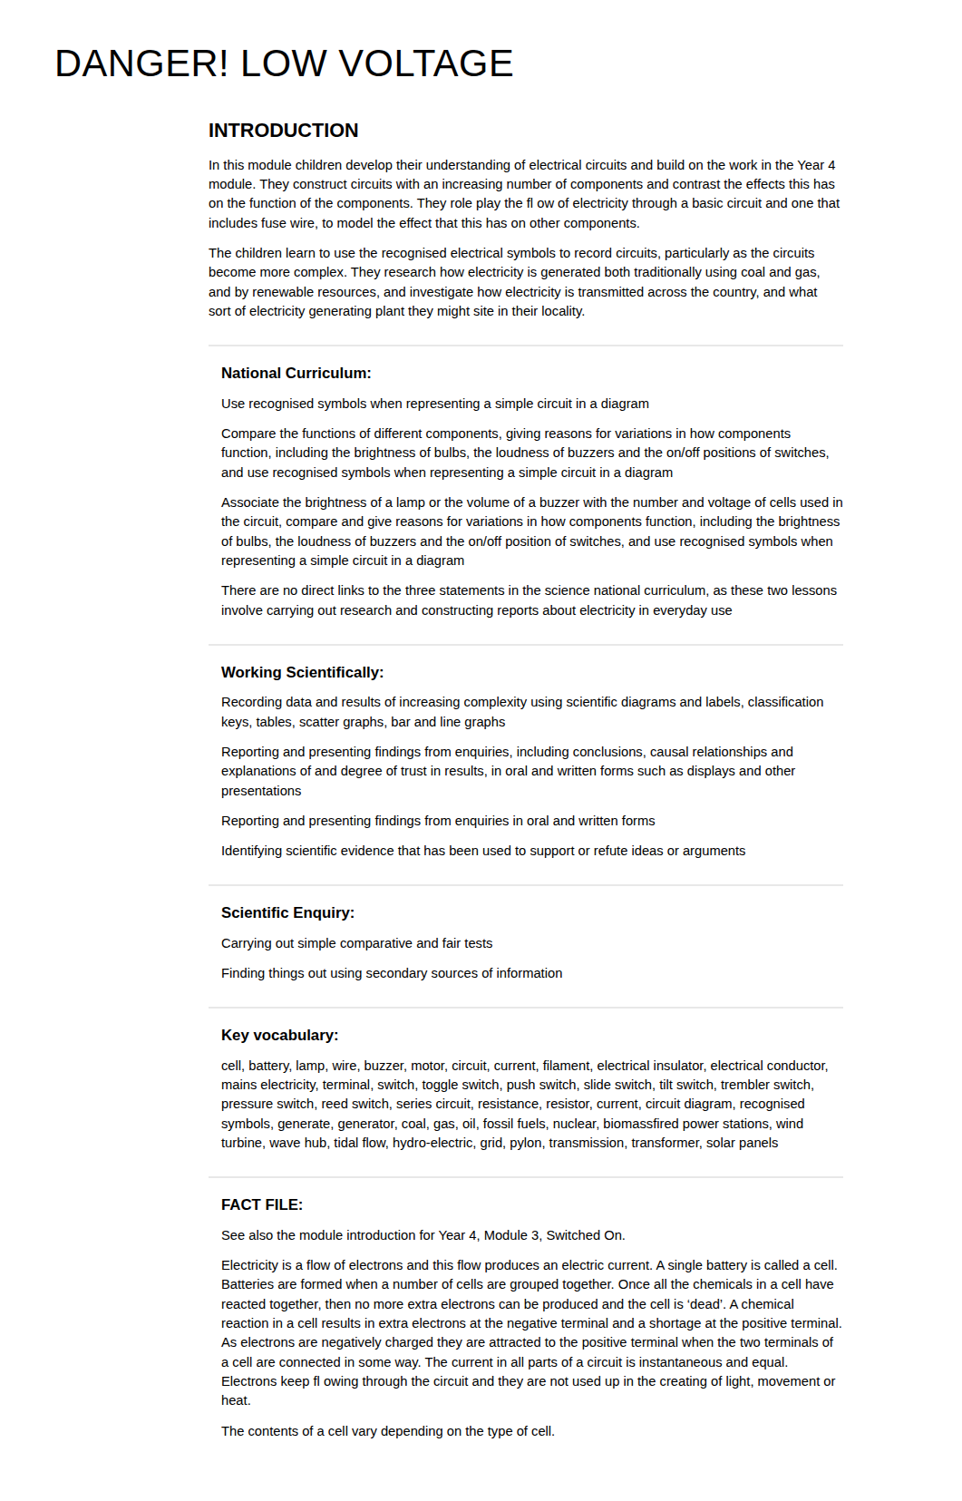DANGER! LOW VOLTAGE
INTRODUCTION
In this module children develop their understanding of electrical circuits and build on the work in the Year 4 module. They construct circuits with an increasing number of components and contrast the effects this has on the function of the components. They role play the fl ow of electricity through a basic circuit and one that includes fuse wire, to model the effect that this has on other components.
The children learn to use the recognised electrical symbols to record circuits, particularly as the circuits become more complex. They research how electricity is generated both traditionally using coal and gas, and by renewable resources, and investigate how electricity is transmitted across the country, and what sort of electricity generating plant they might site in their locality.
National Curriculum:
Use recognised symbols when representing a simple circuit in a diagram
Compare the functions of different components, giving reasons for variations in how components function, including the brightness of bulbs, the loudness of buzzers and the on/off positions of switches, and use recognised symbols when representing a simple circuit in a diagram
Associate the brightness of a lamp or the volume of a buzzer with the number and voltage of cells used in the circuit, compare and give reasons for variations in how components function, including the brightness of bulbs, the loudness of buzzers and the on/off position of switches, and use recognised symbols when representing a simple circuit in a diagram
There are no direct links to the three statements in the science national curriculum, as these two lessons involve carrying out research and constructing reports about electricity in everyday use
Working Scientifically:
Recording data and results of increasing complexity using scientific diagrams and labels, classification keys, tables, scatter graphs, bar and line graphs
Reporting and presenting findings from enquiries, including conclusions, causal relationships and explanations of and degree of trust in results, in oral and written forms such as displays and other presentations
Reporting and presenting findings from enquiries in oral and written forms
Identifying scientific evidence that has been used to support or refute ideas or arguments
Scientific Enquiry:
Carrying out simple comparative and fair tests
Finding things out using secondary sources of information
Key vocabulary:
cell, battery, lamp, wire, buzzer, motor, circuit, current, filament, electrical insulator, electrical conductor, mains electricity, terminal, switch, toggle switch, push switch, slide switch, tilt switch, trembler switch, pressure switch, reed switch, series circuit, resistance, resistor, current, circuit diagram, recognised symbols, generate, generator, coal, gas, oil, fossil fuels, nuclear, biomassfired power stations, wind turbine, wave hub, tidal flow, hydro-electric, grid, pylon, transmission, transformer, solar panels
FACT FILE:
See also the module introduction for Year 4, Module 3, Switched On.
Electricity is a flow of electrons and this flow produces an electric current. A single battery is called a cell. Batteries are formed when a number of cells are grouped together. Once all the chemicals in a cell have reacted together, then no more extra electrons can be produced and the cell is ‘dead’. A chemical reaction in a cell results in extra electrons at the negative terminal and a shortage at the positive terminal. As electrons are negatively charged they are attracted to the positive terminal when the two terminals of a cell are connected in some way. The current in all parts of a circuit is instantaneous and equal. Electrons keep fl owing through the circuit and they are not used up in the creating of light, movement or heat.
The contents of a cell vary depending on the type of cell.